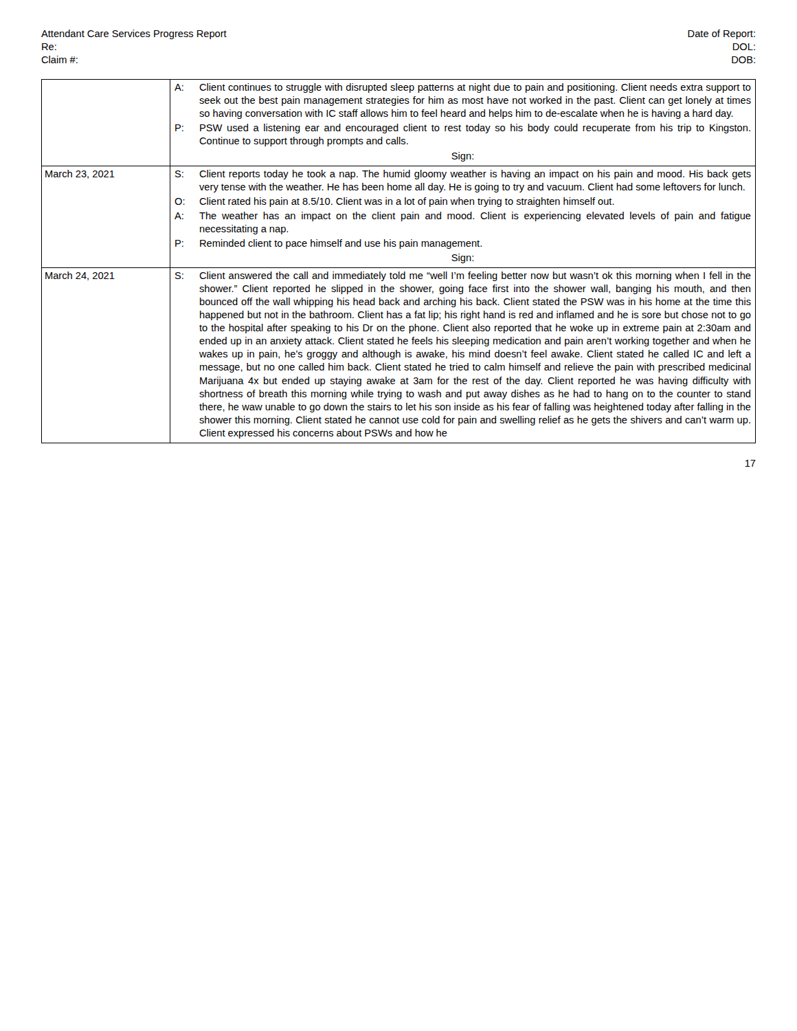Attendant Care Services Progress Report
Date of Report:
Re:
DOL:
Claim #:
DOB:
| | / A: / Client continues to struggle with disrupted sleep patterns at night due to pain and positioning. Client needs extra support to seek out the best pain management strategies for him as most have not worked in the past. Client can get lonely at times so having conversation with IC staff allows him to feel heard and helps him to de-escalate when he is having a hard day. / / P: / PSW used a listening ear and encouraged client to rest today so his body could recuperate from his trip to Kingston. Continue to support through prompts and calls. / / Sign: / |
| March 23, 2021 | / S: / Client reports today he took a nap. The humid gloomy weather is having an impact on his pain and mood. His back gets very tense with the weather. He has been home all day. He is going to try and vacuum. Client had some leftovers for lunch. / / O: / Client rated his pain at 8.5/10. Client was in a lot of pain when trying to straighten himself out. / / A: / The weather has an impact on the client pain and mood. Client is experiencing elevated levels of pain and fatigue necessitating a nap. / / P: / Reminded client to pace himself and use his pain management. / / Sign: / |
| March 24, 2021 | / S: / Client answered the call and immediately told me “well I’m feeling better now but wasn’t ok this morning when I fell in the shower.” Client reported he slipped in the shower, going face first into the shower wall, banging his mouth, and then bounced off the wall whipping his head back and arching his back. Client stated the PSW was in his home at the time this happened but not in the bathroom. Client has a fat lip; his right hand is red and inflamed and he is sore but chose not to go to the hospital after speaking to his Dr on the phone. Client also reported that he woke up in extreme pain at 2:30am and ended up in an anxiety attack. Client stated he feels his sleeping medication and pain aren’t working together and when he wakes up in pain, he’s groggy and although is awake, his mind doesn’t feel awake. Client stated he called IC and left a message, but no one called him back. Client stated he tried to calm himself and relieve the pain with prescribed medicinal Marijuana 4x but ended up staying awake at 3am for the rest of the day. Client reported he was having difficulty with shortness of breath this morning while trying to wash and put away dishes as he had to hang on to the counter to stand there, he waw unable to go down the stairs to let his son inside as his fear of falling was heightened today after falling in the shower this morning. Client stated he cannot use cold for pain and swelling relief as he gets the shivers and can’t warm up. Client expressed his concerns about PSWs and how he / |
17